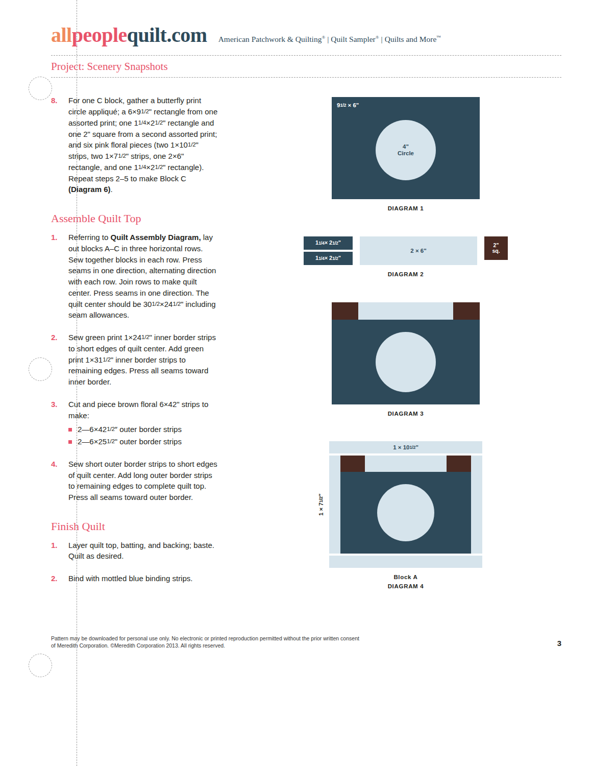all people quilt.com American Patchwork & Quilting®|Quilt Sampler®|Quilts and More™
Project: Scenery Snapshots
8. For one C block, gather a butterfly print circle appliqué; a 6×91/2" rectangle from one assorted print; one 11/4×21/2" rectangle and one 2" square from a second assorted print; and six pink floral pieces (two 1×101/2" strips, two 1×71/2" strips, one 2×6" rectangle, and one 11/4×21/2" rectangle). Repeat steps 2–5 to make Block C (Diagram 6).
Assemble Quilt Top
1. Referring to Quilt Assembly Diagram, lay out blocks A–C in three horizontal rows. Sew together blocks in each row. Press seams in one direction, alternating direction with each row. Join rows to make quilt center. Press seams in one direction. The quilt center should be 301/2×241/2" including seam allowances.
2. Sew green print 1×241/2" inner border strips to short edges of quilt center. Add green print 1×311/2" inner border strips to remaining edges. Press all seams toward inner border.
3. Cut and piece brown floral 6×42" strips to make:
2—6×421/2″ outer border strips
2—6×251/2" outer border strips
4. Sew short outer border strips to short edges of quilt center. Add long outer border strips to remaining edges to complete quilt top. Press all seams toward outer border.
Finish Quilt
1. Layer quilt top, batting, and backing; baste. Quilt as desired.
2. Bind with mottled blue binding strips.
91/2 × 6" 4"
Circle
DIAGRAM 1
11/4 × 21/2"
11/4 × 21/2"
2 × 6"
2"
sq.
DIAGRAM 2
DIAGRAM 3
1 × 71/2″
1 × 101/2"
Block ADIAGRAM 4
Pattern may be downloaded for personal use only. No electronic or printed reproduction permitted without the prior written consent
of Meredith Corporation. ©Meredith Corporation 2013. All rights reserved.
3